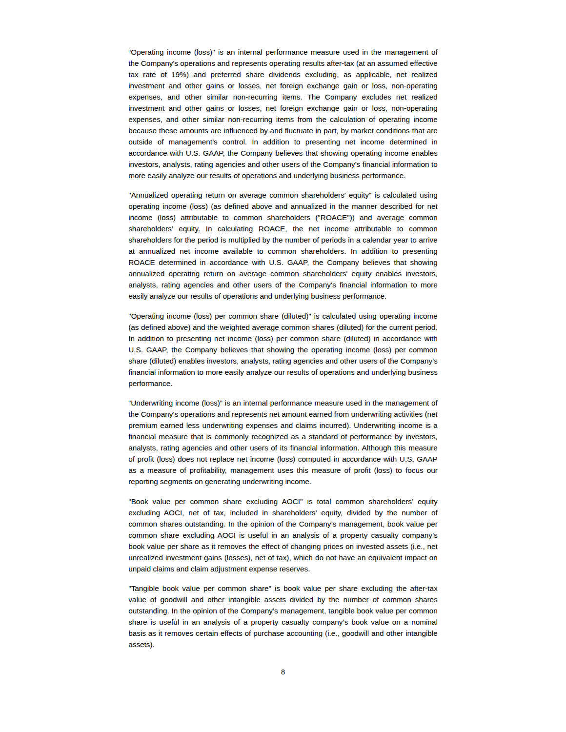“Operating income (loss)" is an internal performance measure used in the management of the Company's operations and represents operating results after-tax (at an assumed effective tax rate of 19%) and preferred share dividends excluding, as applicable, net realized investment and other gains or losses, net foreign exchange gain or loss, non-operating expenses, and other similar non-recurring items. The Company excludes net realized investment and other gains or losses, net foreign exchange gain or loss, non-operating expenses, and other similar non-recurring items from the calculation of operating income because these amounts are influenced by and fluctuate in part, by market conditions that are outside of management’s control. In addition to presenting net income determined in accordance with U.S. GAAP, the Company believes that showing operating income enables investors, analysts, rating agencies and other users of the Company's financial information to more easily analyze our results of operations and underlying business performance.
"Annualized operating return on average common shareholders' equity" is calculated using operating income (loss) (as defined above and annualized in the manner described for net income (loss) attributable to common shareholders ("ROACE")) and average common shareholders' equity. In calculating ROACE, the net income attributable to common shareholders for the period is multiplied by the number of periods in a calendar year to arrive at annualized net income available to common shareholders. In addition to presenting ROACE determined in accordance with U.S. GAAP, the Company believes that showing annualized operating return on average common shareholders' equity enables investors, analysts, rating agencies and other users of the Company's financial information to more easily analyze our results of operations and underlying business performance.
"Operating income (loss) per common share (diluted)" is calculated using operating income (as defined above) and the weighted average common shares (diluted) for the current period. In addition to presenting net income (loss) per common share (diluted) in accordance with U.S. GAAP, the Company believes that showing the operating income (loss) per common share (diluted) enables investors, analysts, rating agencies and other users of the Company's financial information to more easily analyze our results of operations and underlying business performance.
“Underwriting income (loss)” is an internal performance measure used in the management of the Company’s operations and represents net amount earned from underwriting activities (net premium earned less underwriting expenses and claims incurred). Underwriting income is a financial measure that is commonly recognized as a standard of performance by investors, analysts, rating agencies and other users of its financial information. Although this measure of profit (loss) does not replace net income (loss) computed in accordance with U.S. GAAP as a measure of profitability, management uses this measure of profit (loss) to focus our reporting segments on generating underwriting income.
"Book value per common share excluding AOCI" is total common shareholders’ equity excluding AOCI, net of tax, included in shareholders’ equity, divided by the number of common shares outstanding. In the opinion of the Company’s management, book value per common share excluding AOCI is useful in an analysis of a property casualty company’s book value per share as it removes the effect of changing prices on invested assets (i.e., net unrealized investment gains (losses), net of tax), which do not have an equivalent impact on unpaid claims and claim adjustment expense reserves.
"Tangible book value per common share" is book value per share excluding the after-tax value of goodwill and other intangible assets divided by the number of common shares outstanding. In the opinion of the Company’s management, tangible book value per common share is useful in an analysis of a property casualty company’s book value on a nominal basis as it removes certain effects of purchase accounting (i.e., goodwill and other intangible assets).
8